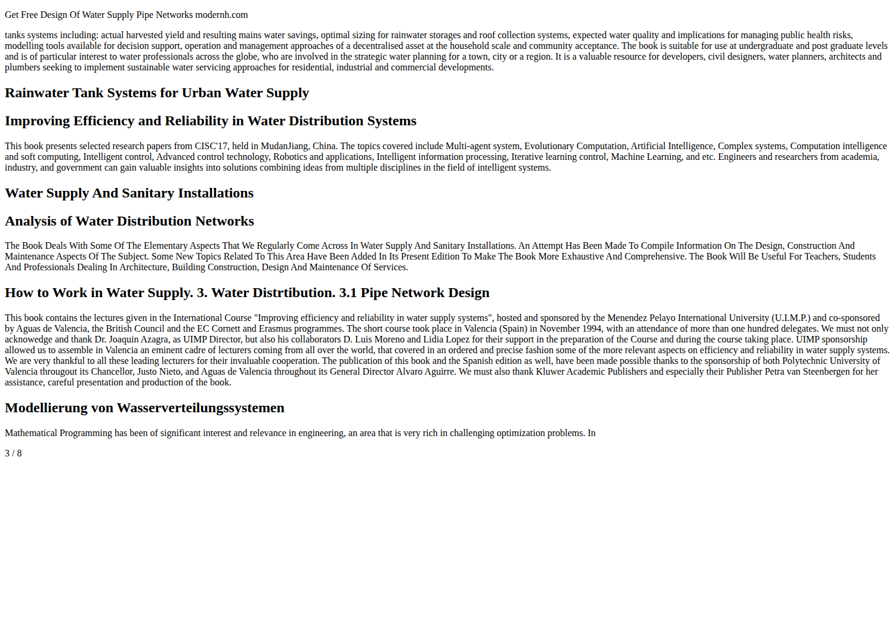Get Free Design Of Water Supply Pipe Networks modernh.com
tanks systems including: actual harvested yield and resulting mains water savings, optimal sizing for rainwater storages and roof collection systems, expected water quality and implications for managing public health risks, modelling tools available for decision support, operation and management approaches of a decentralised asset at the household scale and community acceptance. The book is suitable for use at undergraduate and post graduate levels and is of particular interest to water professionals across the globe, who are involved in the strategic water planning for a town, city or a region. It is a valuable resource for developers, civil designers, water planners, architects and plumbers seeking to implement sustainable water servicing approaches for residential, industrial and commercial developments.
Rainwater Tank Systems for Urban Water Supply
Improving Efficiency and Reliability in Water Distribution Systems
This book presents selected research papers from CISC'17, held in MudanJiang, China. The topics covered include Multi-agent system, Evolutionary Computation, Artificial Intelligence, Complex systems, Computation intelligence and soft computing, Intelligent control, Advanced control technology, Robotics and applications, Intelligent information processing, Iterative learning control, Machine Learning, and etc. Engineers and researchers from academia, industry, and government can gain valuable insights into solutions combining ideas from multiple disciplines in the field of intelligent systems.
Water Supply And Sanitary Installations
Analysis of Water Distribution Networks
The Book Deals With Some Of The Elementary Aspects That We Regularly Come Across In Water Supply And Sanitary Installations. An Attempt Has Been Made To Compile Information On The Design, Construction And Maintenance Aspects Of The Subject. Some New Topics Related To This Area Have Been Added In Its Present Edition To Make The Book More Exhaustive And Comprehensive. The Book Will Be Useful For Teachers, Students And Professionals Dealing In Architecture, Building Construction, Design And Maintenance Of Services.
How to Work in Water Supply. 3. Water Distrtibution. 3.1 Pipe Network Design
This book contains the lectures given in the International Course "Improving efficiency and reliability in water supply systems", hosted and sponsored by the Menendez Pelayo International University (U.I.M.P.) and co-sponsored by Aguas de Valencia, the British Council and the EC Cornett and Erasmus programmes. The short course took place in Valencia (Spain) in November 1994, with an attendance of more than one hundred delegates. We must not only acknowedge and thank Dr. Joaquin Azagra, as UIMP Director, but also his collaborators D. Luis Moreno and Lidia Lopez for their support in the preparation of the Course and during the course taking place. UIMP sponsorship allowed us to assemble in Valencia an eminent cadre of lecturers coming from all over the world, that covered in an ordered and precise fashion some of the more relevant aspects on efficiency and reliability in water supply systems. We are very thankful to all these leading lecturers for their invaluable cooperation. The publication of this book and the Spanish edition as well, have been made possible thanks to the sponsorship of both Polytechnic University of Valencia througout its Chancellor, Justo Nieto, and Aguas de Valencia throughout its General Director Alvaro Aguirre. We must also thank Kluwer Academic Publishers and especially their Publisher Petra van Steenbergen for her assistance, careful presentation and production of the book.
Modellierung von Wasserverteilungssystemen
Mathematical Programming has been of significant interest and relevance in engineering, an area that is very rich in challenging optimization problems. In
3 / 8